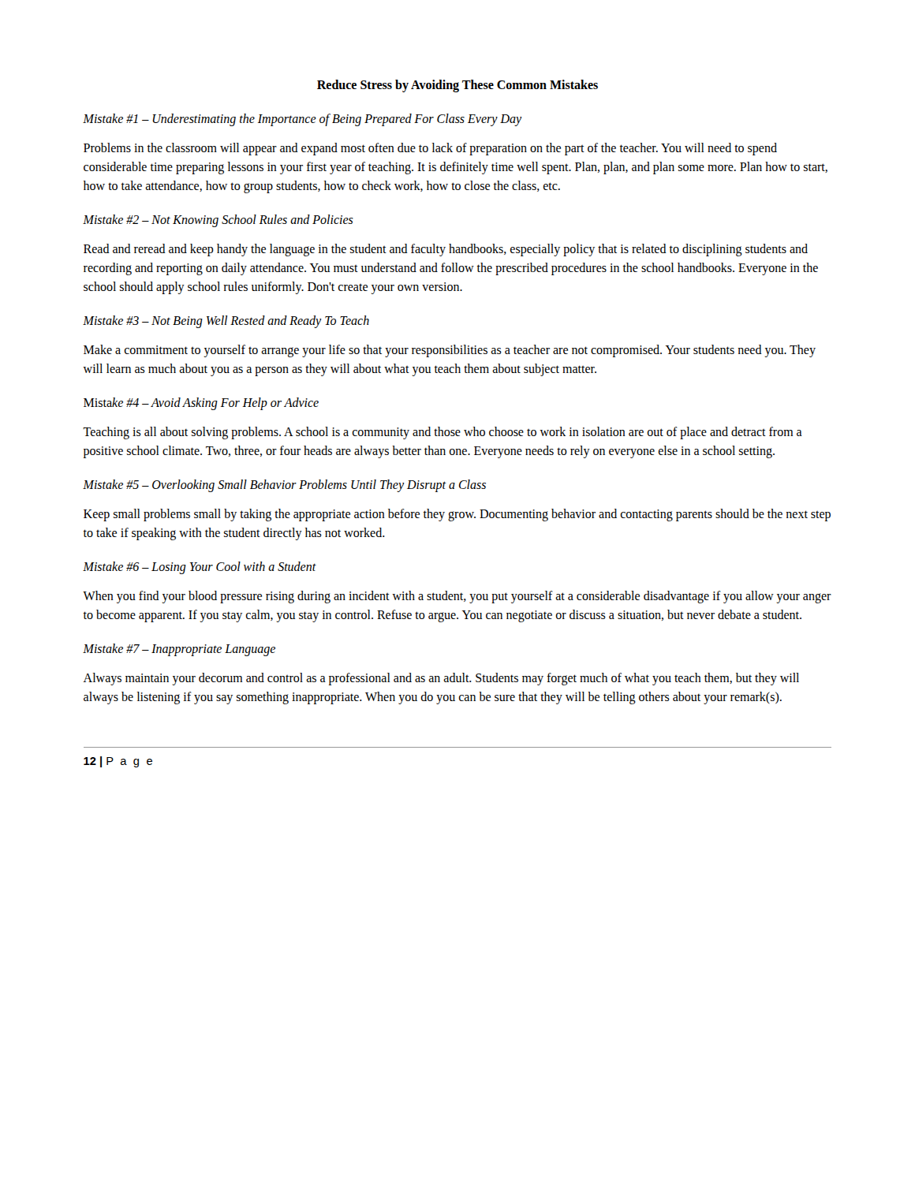Reduce Stress by Avoiding These Common Mistakes
Mistake #1 – Underestimating the Importance of Being Prepared For Class Every Day
Problems in the classroom will appear and expand most often due to lack of preparation on the part of the teacher. You will need to spend considerable time preparing lessons in your first year of teaching. It is definitely time well spent. Plan, plan, and plan some more. Plan how to start, how to take attendance, how to group students, how to check work, how to close the class, etc.
Mistake #2 – Not Knowing School Rules and Policies
Read and reread and keep handy the language in the student and faculty handbooks, especially policy that is related to disciplining students and recording and reporting on daily attendance. You must understand and follow the prescribed procedures in the school handbooks. Everyone in the school should apply school rules uniformly. Don't create your own version.
Mistake #3 – Not Being Well Rested and Ready To Teach
Make a commitment to yourself to arrange your life so that your responsibilities as a teacher are not compromised. Your students need you. They will learn as much about you as a person as they will about what you teach them about subject matter.
Mistake #4 – Avoid Asking For Help or Advice
Teaching is all about solving problems. A school is a community and those who choose to work in isolation are out of place and detract from a positive school climate. Two, three, or four heads are always better than one. Everyone needs to rely on everyone else in a school setting.
Mistake #5 – Overlooking Small Behavior Problems Until They Disrupt a Class
Keep small problems small by taking the appropriate action before they grow. Documenting behavior and contacting parents should be the next step to take if speaking with the student directly has not worked.
Mistake #6 – Losing Your Cool with a Student
When you find your blood pressure rising during an incident with a student, you put yourself at a considerable disadvantage if you allow your anger to become apparent. If you stay calm, you stay in control. Refuse to argue. You can negotiate or discuss a situation, but never debate a student.
Mistake #7 – Inappropriate Language
Always maintain your decorum and control as a professional and as an adult. Students may forget much of what you teach them, but they will always be listening if you say something inappropriate. When you do you can be sure that they will be telling others about your remark(s).
12 | P a g e